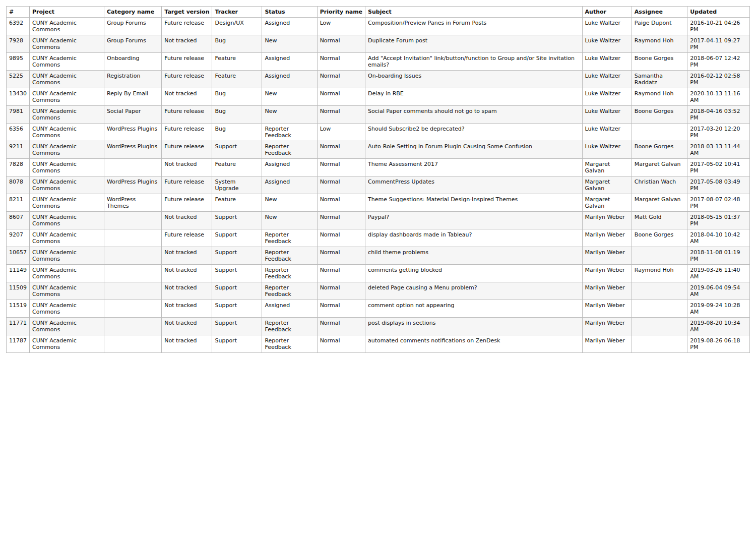Issue list
| # | Project | Category name | Target version | Tracker | Status | Priority name | Subject | Author | Assignee | Updated |
| --- | --- | --- | --- | --- | --- | --- | --- | --- | --- | --- |
| 6392 | CUNY Academic Commons | Group Forums | Future release | Design/UX | Assigned | Low | Composition/Preview Panes in Forum Posts | Luke Waltzer | Paige Dupont | 2016-10-21 04:26 PM |
| 7928 | CUNY Academic Commons | Group Forums | Not tracked | Bug | New | Normal | Duplicate Forum post | Luke Waltzer | Raymond Hoh | 2017-04-11 09:27 PM |
| 9895 | CUNY Academic Commons | Onboarding | Future release | Feature | Assigned | Normal | Add "Accept Invitation" link/button/function to Group and/or Site invitation emails? | Luke Waltzer | Boone Gorges | 2018-06-07 12:42 PM |
| 5225 | CUNY Academic Commons | Registration | Future release | Feature | Assigned | Normal | On-boarding Issues | Luke Waltzer | Samantha Raddatz | 2016-02-12 02:58 PM |
| 13430 | CUNY Academic Commons | Reply By Email | Not tracked | Bug | New | Normal | Delay in RBE | Luke Waltzer | Raymond Hoh | 2020-10-13 11:16 AM |
| 7981 | CUNY Academic Commons | Social Paper | Future release | Bug | New | Normal | Social Paper comments should not go to spam | Luke Waltzer | Boone Gorges | 2018-04-16 03:52 PM |
| 6356 | CUNY Academic Commons | WordPress Plugins | Future release | Bug | Reporter Feedback | Low | Should Subscribe2 be deprecated? | Luke Waltzer | | 2017-03-20 12:20 PM |
| 9211 | CUNY Academic Commons | WordPress Plugins | Future release | Support | Reporter Feedback | Normal | Auto-Role Setting in Forum Plugin Causing Some Confusion | Luke Waltzer | Boone Gorges | 2018-03-13 11:44 AM |
| 7828 | CUNY Academic Commons | | Not tracked | Feature | Assigned | Normal | Theme Assessment 2017 | Margaret Galvan | Margaret Galvan | 2017-05-02 10:41 PM |
| 8078 | CUNY Academic Commons | WordPress Plugins | Future release | System Upgrade | Assigned | Normal | CommentPress Updates | Margaret Galvan | Christian Wach | 2017-05-08 03:49 PM |
| 8211 | CUNY Academic Commons | WordPress Themes | Future release | Feature | New | Normal | Theme Suggestions: Material Design-Inspired Themes | Margaret Galvan | Margaret Galvan | 2017-08-07 02:48 PM |
| 8607 | CUNY Academic Commons | | Not tracked | Support | New | Normal | Paypal? | Marilyn Weber | Matt Gold | 2018-05-15 01:37 PM |
| 9207 | CUNY Academic Commons | | Future release | Support | Reporter Feedback | Normal | display dashboards made in Tableau? | Marilyn Weber | Boone Gorges | 2018-04-10 10:42 AM |
| 10657 | CUNY Academic Commons | | Not tracked | Support | Reporter Feedback | Normal | child theme problems | Marilyn Weber | | 2018-11-08 01:19 PM |
| 11149 | CUNY Academic Commons | | Not tracked | Support | Reporter Feedback | Normal | comments getting blocked | Marilyn Weber | Raymond Hoh | 2019-03-26 11:40 AM |
| 11509 | CUNY Academic Commons | | Not tracked | Support | Reporter Feedback | Normal | deleted Page causing a Menu problem? | Marilyn Weber | | 2019-06-04 09:54 AM |
| 11519 | CUNY Academic Commons | | Not tracked | Support | Assigned | Normal | comment option not appearing | Marilyn Weber | | 2019-09-24 10:28 AM |
| 11771 | CUNY Academic Commons | | Not tracked | Support | Reporter Feedback | Normal | post displays in sections | Marilyn Weber | | 2019-08-20 10:34 AM |
| 11787 | CUNY Academic Commons | | Not tracked | Support | Reporter Feedback | Normal | automated comments notifications on ZenDesk | Marilyn Weber | | 2019-08-26 06:18 PM |